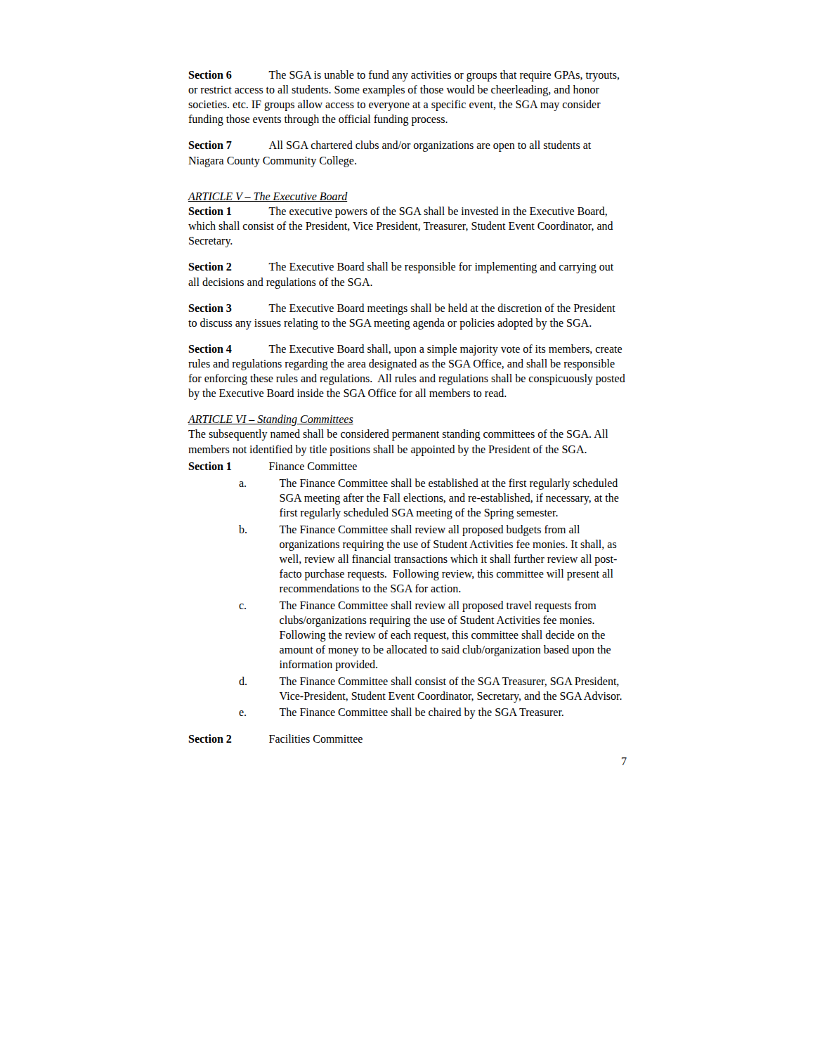Section 6 The SGA is unable to fund any activities or groups that require GPAs, tryouts, or restrict access to all students. Some examples of those would be cheerleading, and honor societies. etc. IF groups allow access to everyone at a specific event, the SGA may consider funding those events through the official funding process.
Section 7 All SGA chartered clubs and/or organizations are open to all students at Niagara County Community College.
ARTICLE V – The Executive Board
Section 1 The executive powers of the SGA shall be invested in the Executive Board, which shall consist of the President, Vice President, Treasurer, Student Event Coordinator, and Secretary.
Section 2 The Executive Board shall be responsible for implementing and carrying out all decisions and regulations of the SGA.
Section 3 The Executive Board meetings shall be held at the discretion of the President to discuss any issues relating to the SGA meeting agenda or policies adopted by the SGA.
Section 4 The Executive Board shall, upon a simple majority vote of its members, create rules and regulations regarding the area designated as the SGA Office, and shall be responsible for enforcing these rules and regulations. All rules and regulations shall be conspicuously posted by the Executive Board inside the SGA Office for all members to read.
ARTICLE VI – Standing Committees
The subsequently named shall be considered permanent standing committees of the SGA. All members not identified by title positions shall be appointed by the President of the SGA.
Section 1 Finance Committee
a. The Finance Committee shall be established at the first regularly scheduled SGA meeting after the Fall elections, and re-established, if necessary, at the first regularly scheduled SGA meeting of the Spring semester.
b. The Finance Committee shall review all proposed budgets from all organizations requiring the use of Student Activities fee monies. It shall, as well, review all financial transactions which it shall further review all post-facto purchase requests. Following review, this committee will present all recommendations to the SGA for action.
c. The Finance Committee shall review all proposed travel requests from clubs/organizations requiring the use of Student Activities fee monies. Following the review of each request, this committee shall decide on the amount of money to be allocated to said club/organization based upon the information provided.
d. The Finance Committee shall consist of the SGA Treasurer, SGA President, Vice-President, Student Event Coordinator, Secretary, and the SGA Advisor.
e. The Finance Committee shall be chaired by the SGA Treasurer.
Section 2 Facilities Committee
7